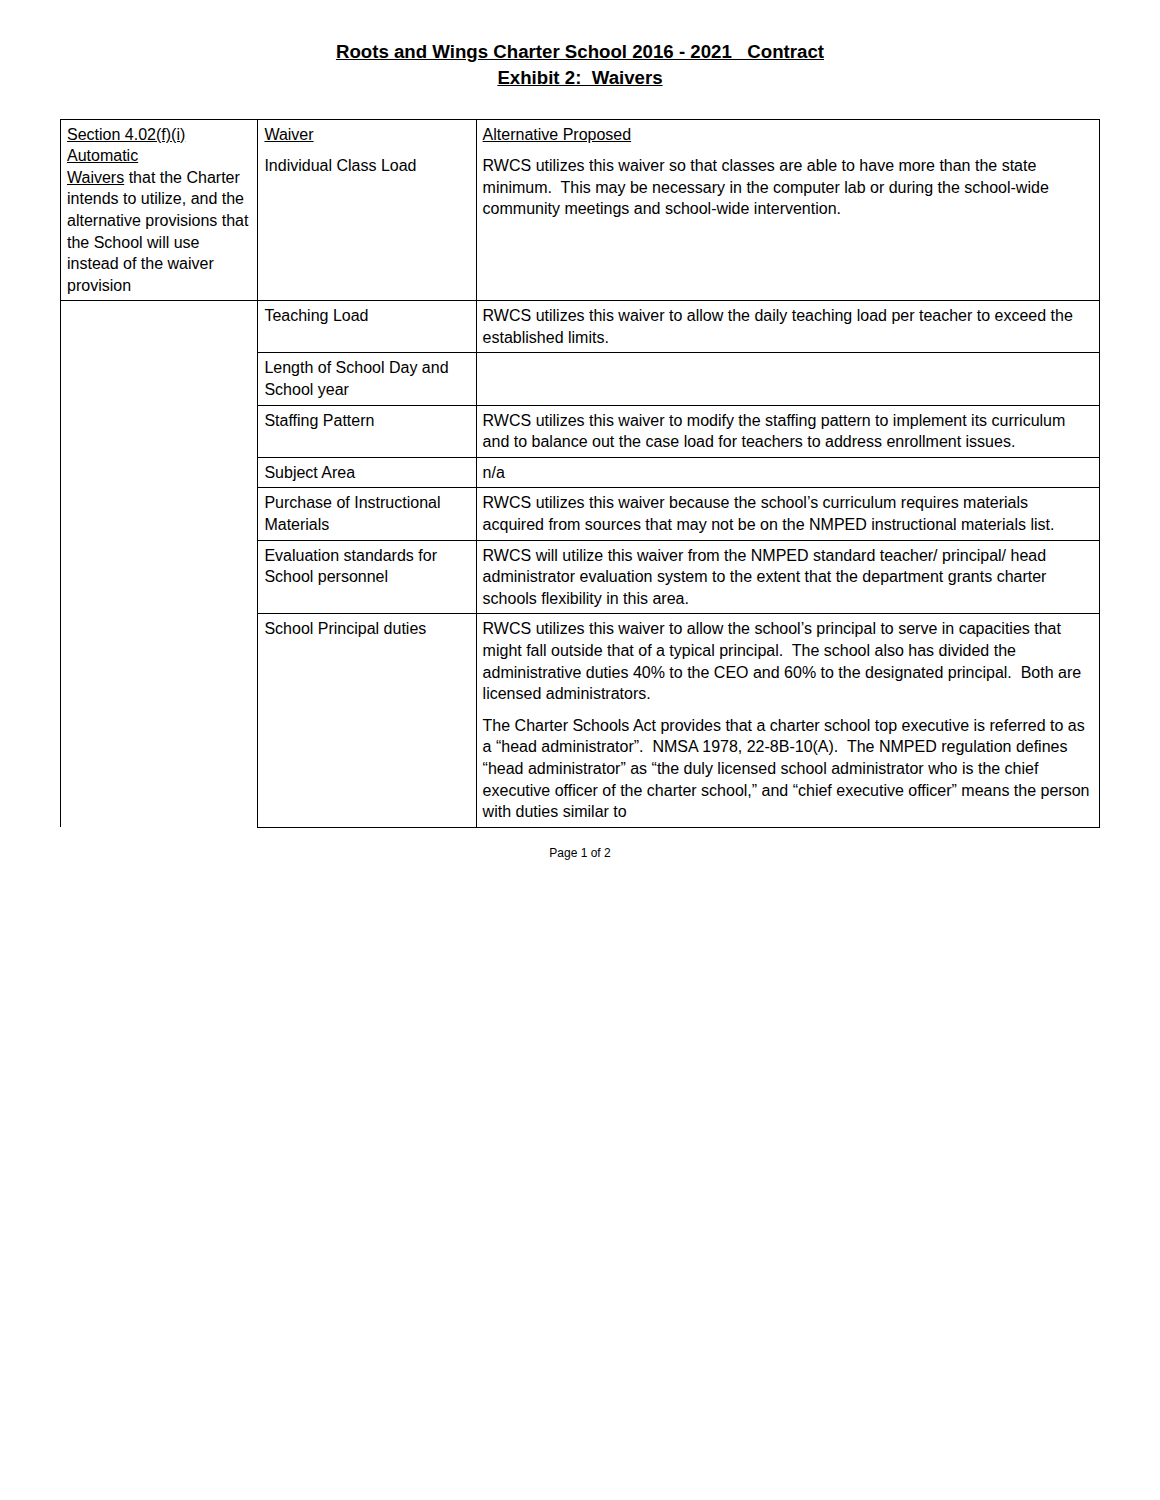Roots and Wings Charter School 2016 - 2021 Contract
Exhibit 2: Waivers
| Section 4.02(f)(i) Automatic Waivers that the Charter intends to utilize, and the alternative provisions that the School will use instead of the waiver provision | Waiver Individual Class Load | Alternative Proposed RWCS utilizes this waiver so that classes are able to have more than the state minimum. This may be necessary in the computer lab or during the school-wide community meetings and school-wide intervention. |
| | Teaching Load | RWCS utilizes this waiver to allow the daily teaching load per teacher to exceed the established limits. |
| | Length of School Day and School year | |
| | Staffing Pattern | RWCS utilizes this waiver to modify the staffing pattern to implement its curriculum and to balance out the case load for teachers to address enrollment issues. |
| | Subject Area | n/a |
| | Purchase of Instructional Materials | RWCS utilizes this waiver because the school’s curriculum requires materials acquired from sources that may not be on the NMPED instructional materials list. |
| | Evaluation standards for School personnel | RWCS will utilize this waiver from the NMPED standard teacher/ principal/ head administrator evaluation system to the extent that the department grants charter schools flexibility in this area. |
| | School Principal duties | RWCS utilizes this waiver to allow the school’s principal to serve in capacities that might fall outside that of a typical principal. The school also has divided the administrative duties 40% to the CEO and 60% to the designated principal. Both are licensed administrators. The Charter Schools Act provides that a charter school top executive is referred to as a “head administrator”. NMSA 1978, 22-8B-10(A). The NMPED regulation defines “head administrator” as “the duly licensed school administrator who is the chief executive officer of the charter school,” and “chief executive officer” means the person with duties similar to |
Page 1 of 2